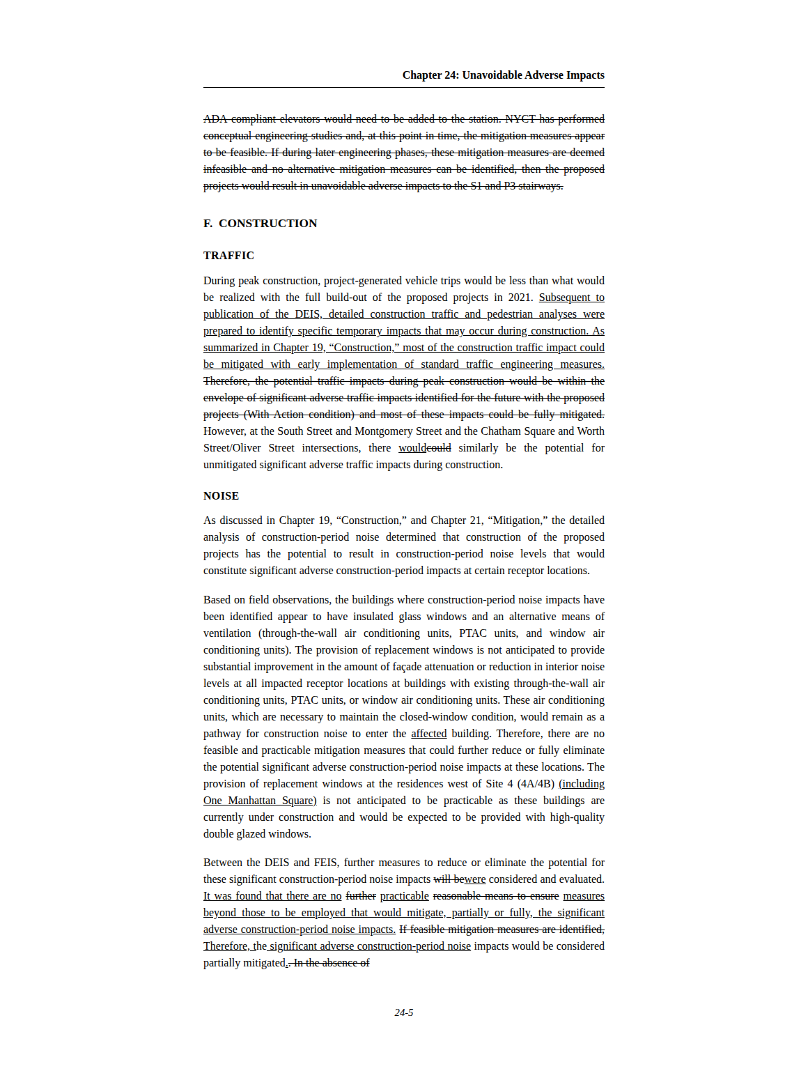Chapter 24: Unavoidable Adverse Impacts
ADA-compliant elevators would need to be added to the station. NYCT has performed conceptual engineering studies and, at this point in time, the mitigation measures appear to be feasible. If during later engineering phases, these mitigation measures are deemed infeasible and no alternative mitigation measures can be identified, then the proposed projects would result in unavoidable adverse impacts to the S1 and P3 stairways.
F. CONSTRUCTION
TRAFFIC
During peak construction, project-generated vehicle trips would be less than what would be realized with the full build-out of the proposed projects in 2021. Subsequent to publication of the DEIS, detailed construction traffic and pedestrian analyses were prepared to identify specific temporary impacts that may occur during construction. As summarized in Chapter 19, “Construction,” most of the construction traffic impact could be mitigated with early implementation of standard traffic engineering measures. Therefore, the potential traffic impacts during peak construction would be within the envelope of significant adverse traffic impacts identified for the future with the proposed projects (With Action condition) and most of these impacts could be fully mitigated. However, at the South Street and Montgomery Street and the Chatham Square and Worth Street/Oliver Street intersections, there would could similarly be the potential for unmitigated significant adverse traffic impacts during construction.
NOISE
As discussed in Chapter 19, “Construction,” and Chapter 21, “Mitigation,” the detailed analysis of construction-period noise determined that construction of the proposed projects has the potential to result in construction-period noise levels that would constitute significant adverse construction-period impacts at certain receptor locations.
Based on field observations, the buildings where construction-period noise impacts have been identified appear to have insulated glass windows and an alternative means of ventilation (through-the-wall air conditioning units, PTAC units, and window air conditioning units). The provision of replacement windows is not anticipated to provide substantial improvement in the amount of façade attenuation or reduction in interior noise levels at all impacted receptor locations at buildings with existing through-the-wall air conditioning units, PTAC units, or window air conditioning units. These air conditioning units, which are necessary to maintain the closed-window condition, would remain as a pathway for construction noise to enter the affected building. Therefore, there are no feasible and practicable mitigation measures that could further reduce or fully eliminate the potential significant adverse construction-period noise impacts at these locations. The provision of replacement windows at the residences west of Site 4 (4A/4B) (including One Manhattan Square) is not anticipated to be practicable as these buildings are currently under construction and would be expected to be provided with high-quality double glazed windows.
Between the DEIS and FEIS, further measures to reduce or eliminate the potential for these significant construction-period noise impacts will be were considered and evaluated. It was found that there are no further practicable reasonable means to ensure measures beyond those to be employed that would mitigate, partially or fully, the significant adverse construction-period noise impacts. If feasible mitigation measures are identified, Therefore, the significant adverse construction-period noise impacts would be considered partially mitigated.. In the absence of
24-5